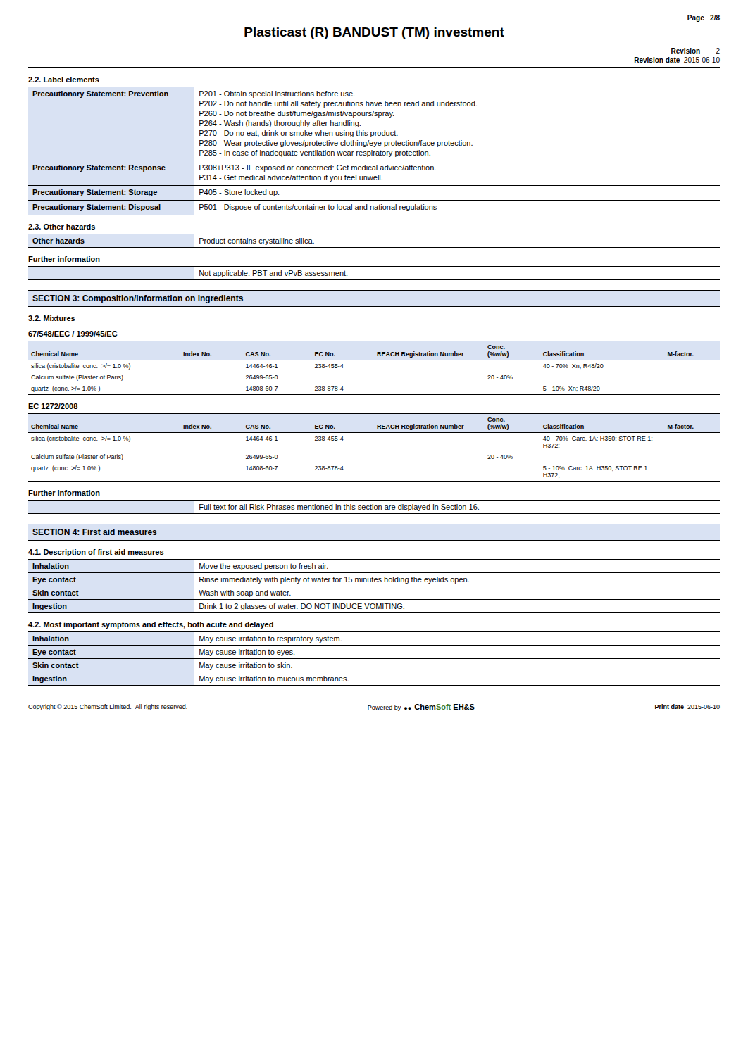Page 2/8
Plasticast (R) BANDUST (TM) investment
Revision 2
Revision date 2015-06-10
2.2. Label elements
| Precautionary Statement: Prevention | P201 - Obtain special instructions before use. P202 - Do not handle until all safety precautions have been read and understood. P260 - Do not breathe dust/fume/gas/mist/vapours/spray. P264 - Wash (hands) thoroughly after handling. P270 - Do no eat, drink or smoke when using this product. P280 - Wear protective gloves/protective clothing/eye protection/face protection. P285 - In case of inadequate ventilation wear respiratory protection. |
| Precautionary Statement: Response | P308+P313 - IF exposed or concerned: Get medical advice/attention. P314 - Get medical advice/attention if you feel unwell. |
| Precautionary Statement: Storage | P405 - Store locked up. |
| Precautionary Statement: Disposal | P501 - Dispose of contents/container to local and national regulations |
2.3. Other hazards
| Other hazards | Product contains crystalline silica. |
Further information
| | Not applicable. PBT and vPvB assessment. |
SECTION 3: Composition/information on ingredients
3.2. Mixtures
67/548/EEC / 1999/45/EC
| Chemical Name | Index No. | CAS No. | EC No. | REACH Registration Number | Conc. (%w/w) | Classification | M-factor. |
| --- | --- | --- | --- | --- | --- | --- | --- |
| silica (cristobalite conc. >/= 1.0 %) | | 14464-46-1 | 238-455-4 | | | 40 - 70% Xn; R48/20 | |
| Calcium sulfate (Plaster of Paris) | | 26499-65-0 | | | 20 - 40% | | |
| quartz (conc. >/= 1.0% ) | | 14808-60-7 | 238-878-4 | | | 5 - 10% Xn; R48/20 | |
EC 1272/2008
| Chemical Name | Index No. | CAS No. | EC No. | REACH Registration Number | Conc. (%w/w) | Classification | M-factor. |
| --- | --- | --- | --- | --- | --- | --- | --- |
| silica (cristobalite conc. >/= 1.0 %) | | 14464-46-1 | 238-455-4 | | | 40 - 70% Carc. 1A: H350; STOT RE 1: H372; | |
| Calcium sulfate (Plaster of Paris) | | 26499-65-0 | | | 20 - 40% | | |
| quartz (conc. >/= 1.0% ) | | 14808-60-7 | 238-878-4 | | | 5 - 10% Carc. 1A: H350; STOT RE 1: H372; | |
Further information
| | Full text for all Risk Phrases mentioned in this section are displayed in Section 16. |
SECTION 4: First aid measures
4.1. Description of first aid measures
| Inhalation | Move the exposed person to fresh air. |
| Eye contact | Rinse immediately with plenty of water for 15 minutes holding the eyelids open. |
| Skin contact | Wash with soap and water. |
| Ingestion | Drink 1 to 2 glasses of water. DO NOT INDUCE VOMITING. |
4.2. Most important symptoms and effects, both acute and delayed
| Inhalation | May cause irritation to respiratory system. |
| Eye contact | May cause irritation to eyes. |
| Skin contact | May cause irritation to skin. |
| Ingestion | May cause irritation to mucous membranes. |
Copyright © 2015 ChemSoft Limited. All rights reserved.
Powered by ●● ChemSoft EH&S
Print date 2015-06-10